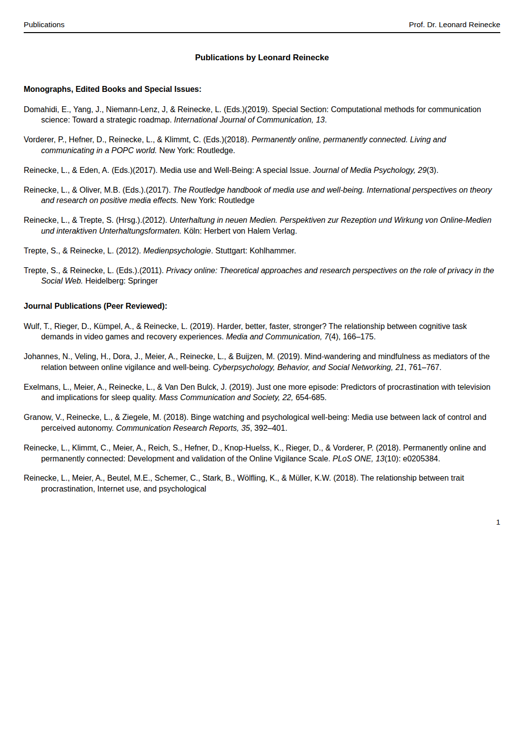Publications
Prof. Dr. Leonard Reinecke
Publications by Leonard Reinecke
Monographs, Edited Books and Special Issues:
Domahidi, E., Yang, J., Niemann-Lenz, J, & Reinecke, L. (Eds.)(2019). Special Section: Computational methods for communication science: Toward a strategic roadmap. International Journal of Communication, 13.
Vorderer, P., Hefner, D., Reinecke, L., & Klimmt, C. (Eds.)(2018). Permanently online, permanently connected. Living and communicating in a POPC world. New York: Routledge.
Reinecke, L., & Eden, A. (Eds.)(2017). Media use and Well-Being: A special Issue. Journal of Media Psychology, 29(3).
Reinecke, L., & Oliver, M.B. (Eds.).(2017). The Routledge handbook of media use and well-being. International perspectives on theory and research on positive media effects. New York: Routledge
Reinecke, L., & Trepte, S. (Hrsg.).(2012). Unterhaltung in neuen Medien. Perspektiven zur Rezeption und Wirkung von Online-Medien und interaktiven Unterhaltungsformaten. Köln: Herbert von Halem Verlag.
Trepte, S., & Reinecke, L. (2012). Medienpsychologie. Stuttgart: Kohlhammer.
Trepte, S., & Reinecke, L. (Eds.).(2011). Privacy online: Theoretical approaches and research perspectives on the role of privacy in the Social Web. Heidelberg: Springer
Journal Publications (Peer Reviewed):
Wulf, T., Rieger, D., Kümpel, A., & Reinecke, L. (2019). Harder, better, faster, stronger? The relationship between cognitive task demands in video games and recovery experiences. Media and Communication, 7(4), 166–175.
Johannes, N., Veling, H., Dora, J., Meier, A., Reinecke, L., & Buijzen, M. (2019). Mind-wandering and mindfulness as mediators of the relation between online vigilance and well-being. Cyberpsychology, Behavior, and Social Networking, 21, 761–767.
Exelmans, L., Meier, A., Reinecke, L., & Van Den Bulck, J. (2019). Just one more episode: Predictors of procrastination with television and implications for sleep quality. Mass Communication and Society, 22, 654-685.
Granow, V., Reinecke, L., & Ziegele, M. (2018). Binge watching and psychological well-being: Media use between lack of control and perceived autonomy. Communication Research Reports, 35, 392–401.
Reinecke, L., Klimmt, C., Meier, A., Reich, S., Hefner, D., Knop-Huelss, K., Rieger, D., & Vorderer, P. (2018). Permanently online and permanently connected: Development and validation of the Online Vigilance Scale. PLoS ONE, 13(10): e0205384.
Reinecke, L., Meier, A., Beutel, M.E., Schemer, C., Stark, B., Wölfling, K., & Müller, K.W. (2018). The relationship between trait procrastination, Internet use, and psychological
1